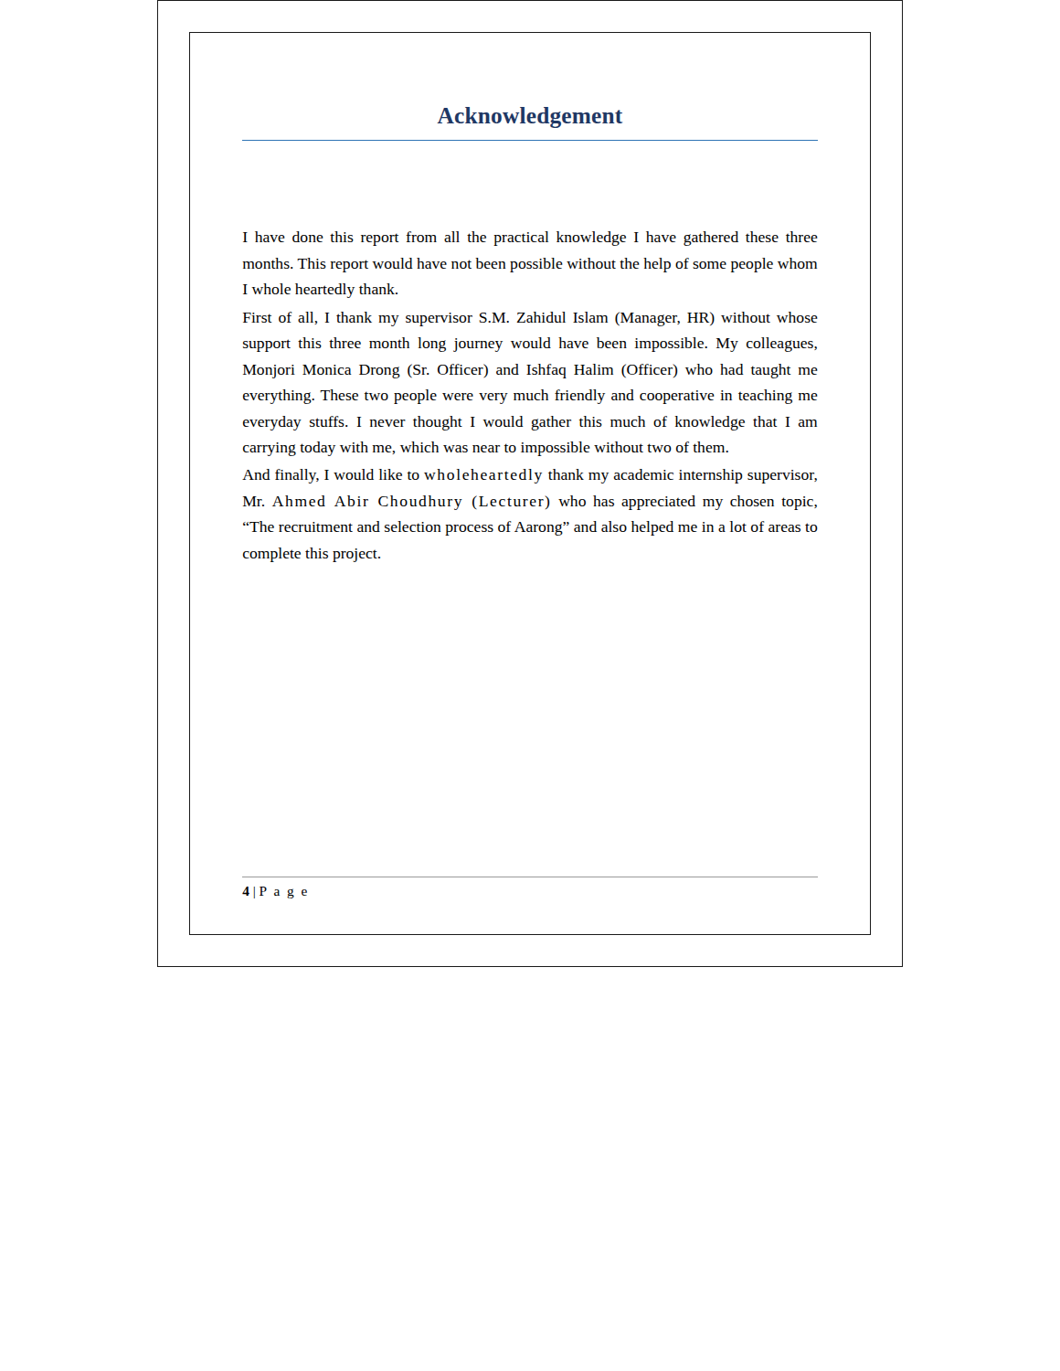Acknowledgement
I have done this report from all the practical knowledge I have gathered these three months. This report would have not been possible without the help of some people whom I whole heartedly thank.
First of all, I thank my supervisor S.M. Zahidul Islam (Manager, HR) without whose support this three month long journey would have been impossible. My colleagues, Monjori Monica Drong (Sr. Officer) and Ishfaq Halim (Officer) who had taught me everything. These two people were very much friendly and cooperative in teaching me everyday stuffs. I never thought I would gather this much of knowledge that I am carrying today with me, which was near to impossible without two of them.
And finally, I would like to wholeheartedly thank my academic internship supervisor, Mr. Ahmed Abir Choudhury (Lecturer) who has appreciated my chosen topic, “The recruitment and selection process of Aarong” and also helped me in a lot of areas to complete this project.
4 | P a g e